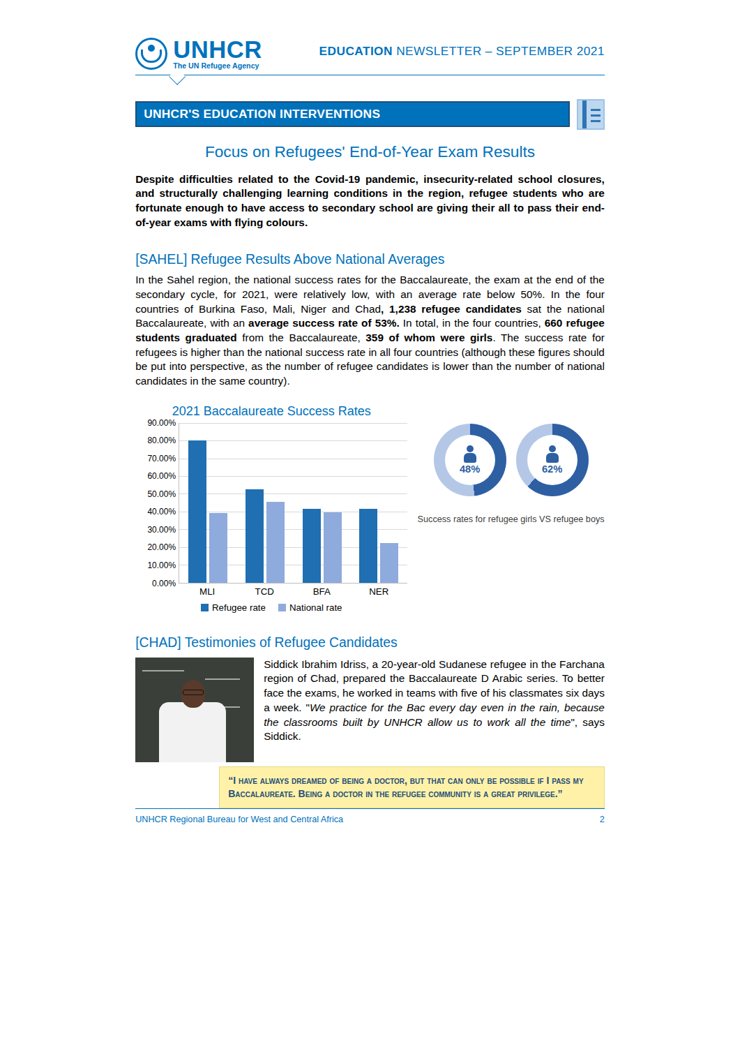UNHCR
The UN Refugee Agency
EDUCATION NEWSLETTER – SEPTEMBER 2021
UNHCR'S EDUCATION INTERVENTIONS
Focus on Refugees' End-of-Year Exam Results
Despite difficulties related to the Covid-19 pandemic, insecurity-related school closures, and structurally challenging learning conditions in the region, refugee students who are fortunate enough to have access to secondary school are giving their all to pass their end-of-year exams with flying colours.
[SAHEL] Refugee Results Above National Averages
In the Sahel region, the national success rates for the Baccalaureate, the exam at the end of the secondary cycle, for 2021, were relatively low, with an average rate below 50%. In the four countries of Burkina Faso, Mali, Niger and Chad, 1,238 refugee candidates sat the national Baccalaureate, with an average success rate of 53%. In total, in the four countries, 660 refugee students graduated from the Baccalaureate, 359 of whom were girls. The success rate for refugees is higher than the national success rate in all four countries (although these figures should be put into perspective, as the number of refugee candidates is lower than the number of national candidates in the same country).
2021 Baccalaureate Success Rates
90.00% 80.00% 70.00% 60.00% 50.00% 40.00% 30.00% 20.00% 10.00% 0.00%
MLI TCD BFA NER
Refugee rate National rate
48%
62%
Success rates for refugee girls VS refugee boys
[CHAD] Testimonies of Refugee Candidates
Siddick Ibrahim Idriss, a 20-year-old Sudanese refugee in the Farchana region of Chad, prepared the Baccalaureate D Arabic series. To better face the exams, he worked in teams with five of his classmates six days a week. "We practice for the Bac every day even in the rain, because the classrooms built by UNHCR allow us to work all the time", says Siddick.
“I have always dreamed of being a doctor, but that can only be possible if I pass my Baccalaureate. Being a doctor in the refugee community is a great privilege.”
UNHCR Regional Bureau for West and Central Africa
2